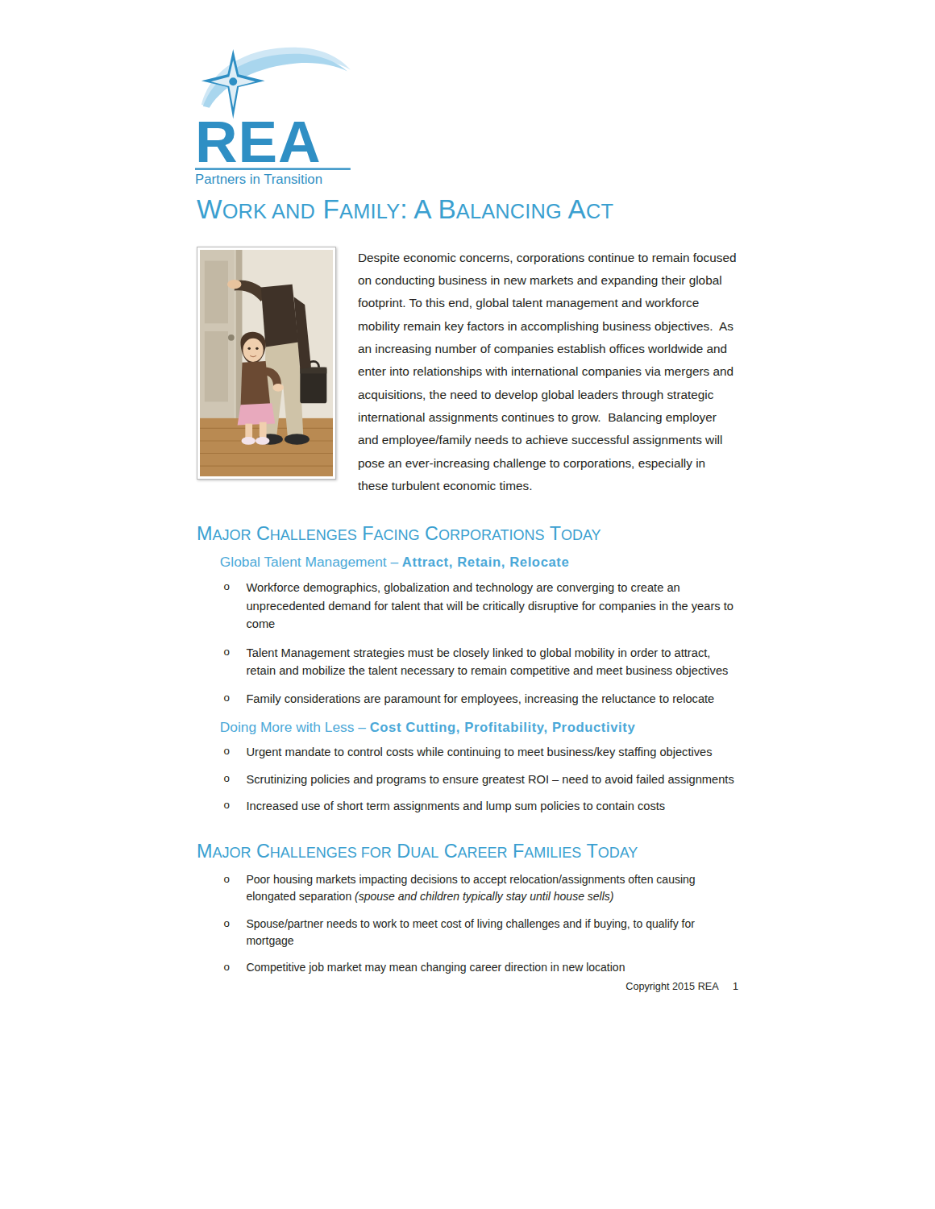REA Partners in Transition
WORK AND FAMILY: A BALANCING ACT
Despite economic concerns, corporations continue to remain focused on conducting business in new markets and expanding their global footprint. To this end, global talent management and workforce mobility remain key factors in accomplishing business objectives. As an increasing number of companies establish offices worldwide and enter into relationships with international companies via mergers and acquisitions, the need to develop global leaders through strategic international assignments continues to grow. Balancing employer and employee/family needs to achieve successful assignments will pose an ever-increasing challenge to corporations, especially in these turbulent economic times.
MAJOR CHALLENGES FACING CORPORATIONS TODAY
Global Talent Management – Attract, Retain, Relocate
Workforce demographics, globalization and technology are converging to create an unprecedented demand for talent that will be critically disruptive for companies in the years to come
Talent Management strategies must be closely linked to global mobility in order to attract, retain and mobilize the talent necessary to remain competitive and meet business objectives
Family considerations are paramount for employees, increasing the reluctance to relocate
Doing More with Less – Cost Cutting, Profitability, Productivity
Urgent mandate to control costs while continuing to meet business/key staffing objectives
Scrutinizing policies and programs to ensure greatest ROI – need to avoid failed assignments
Increased use of short term assignments and lump sum policies to contain costs
MAJOR CHALLENGES FOR DUAL CAREER FAMILIES TODAY
Poor housing markets impacting decisions to accept relocation/assignments often causing elongated separation (spouse and children typically stay until house sells)
Spouse/partner needs to work to meet cost of living challenges and if buying, to qualify for mortgage
Competitive job market may mean changing career direction in new location
Copyright 2015 REA1